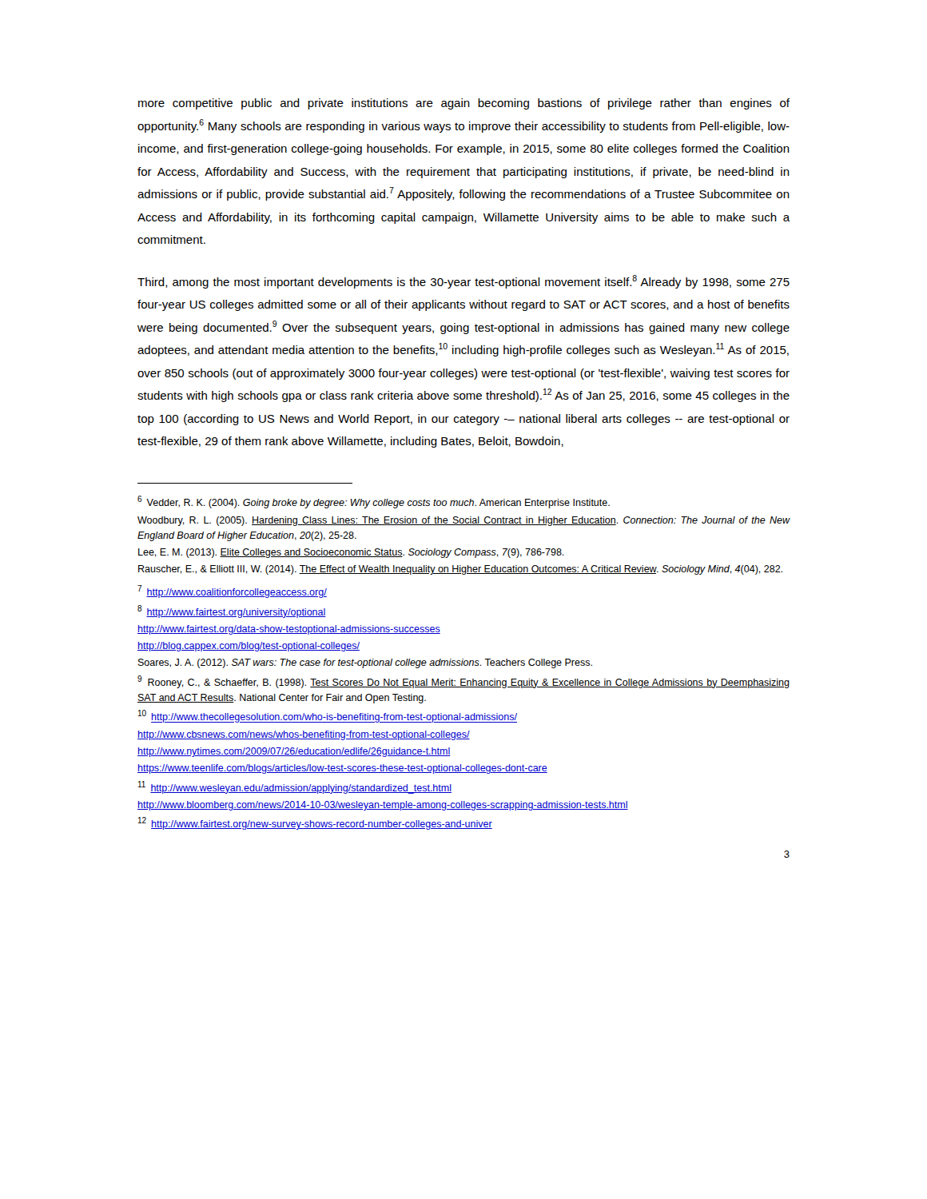more competitive public and private institutions are again becoming bastions of privilege rather than engines of opportunity.6 Many schools are responding in various ways to improve their accessibility to students from Pell-eligible, low-income, and first-generation college-going households. For example, in 2015, some 80 elite colleges formed the Coalition for Access, Affordability and Success, with the requirement that participating institutions, if private, be need-blind in admissions or if public, provide substantial aid.7 Appositely, following the recommendations of a Trustee Subcommitee on Access and Affordability, in its forthcoming capital campaign, Willamette University aims to be able to make such a commitment.
Third, among the most important developments is the 30-year test-optional movement itself.8 Already by 1998, some 275 four-year US colleges admitted some or all of their applicants without regard to SAT or ACT scores, and a host of benefits were being documented.9 Over the subsequent years, going test-optional in admissions has gained many new college adoptees, and attendant media attention to the benefits,10 including high-profile colleges such as Wesleyan.11 As of 2015, over 850 schools (out of approximately 3000 four-year colleges) were test-optional (or 'test-flexible', waiving test scores for students with high schools gpa or class rank criteria above some threshold).12 As of Jan 25, 2016, some 45 colleges in the top 100 (according to US News and World Report, in our category -– national liberal arts colleges -- are test-optional or test-flexible, 29 of them rank above Willamette, including Bates, Beloit, Bowdoin,
6 Vedder, R. K. (2004). Going broke by degree: Why college costs too much. American Enterprise Institute.
Woodbury, R. L. (2005). Hardening Class Lines: The Erosion of the Social Contract in Higher Education. Connection: The Journal of the New England Board of Higher Education, 20(2), 25-28.
Lee, E. M. (2013). Elite Colleges and Socioeconomic Status. Sociology Compass, 7(9), 786-798.
Rauscher, E., & Elliott III, W. (2014). The Effect of Wealth Inequality on Higher Education Outcomes: A Critical Review. Sociology Mind, 4(04), 282.
7 http://www.coalitionforcollegeaccess.org/
8 http://www.fairtest.org/university/optional
http://www.fairtest.org/data-show-testoptional-admissions-successes
http://blog.cappex.com/blog/test-optional-colleges/
Soares, J. A. (2012). SAT wars: The case for test-optional college admissions. Teachers College Press.
9 Rooney, C., & Schaeffer, B. (1998). Test Scores Do Not Equal Merit: Enhancing Equity & Excellence in College Admissions by Deemphasizing SAT and ACT Results. National Center for Fair and Open Testing.
10 http://www.thecollegesolution.com/who-is-benefiting-from-test-optional-admissions/
http://www.cbsnews.com/news/whos-benefiting-from-test-optional-colleges/
http://www.nytimes.com/2009/07/26/education/edlife/26guidance-t.html
https://www.teenlife.com/blogs/articles/low-test-scores-these-test-optional-colleges-dont-care
11 http://www.wesleyan.edu/admission/applying/standardized_test.html
http://www.bloomberg.com/news/2014-10-03/wesleyan-temple-among-colleges-scrapping-admission-tests.html
12 http://www.fairtest.org/new-survey-shows-record-number-colleges-and-univer
3